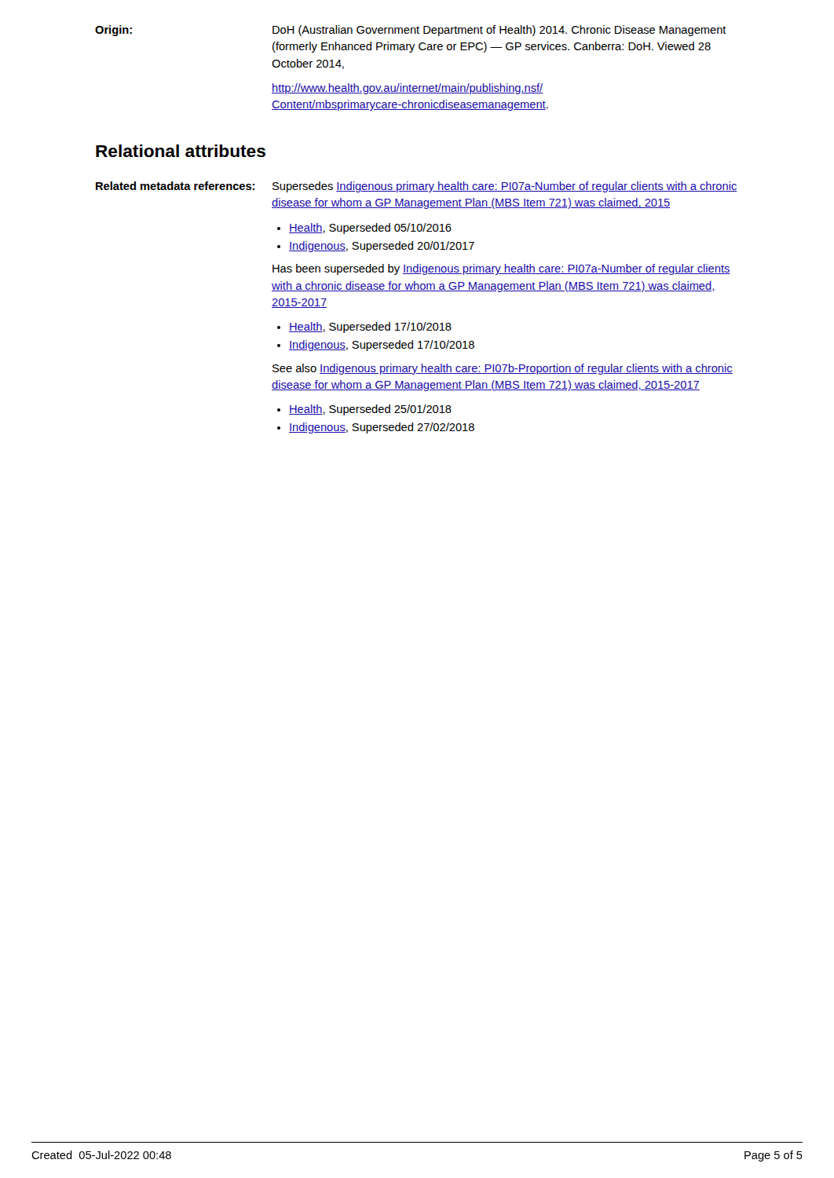Origin:
DoH (Australian Government Department of Health) 2014. Chronic Disease Management (formerly Enhanced Primary Care or EPC) — GP services. Canberra: DoH. Viewed 28 October 2014,
http://www.health.gov.au/internet/main/publishing.nsf/
Content/mbsprimarycare-chronicdiseasemanagement.
Relational attributes
Related metadata references:
Supersedes Indigenous primary health care: PI07a-Number of regular clients with a chronic disease for whom a GP Management Plan (MBS Item 721) was claimed, 2015
Health, Superseded 05/10/2016
Indigenous, Superseded 20/01/2017
Has been superseded by Indigenous primary health care: PI07a-Number of regular clients with a chronic disease for whom a GP Management Plan (MBS Item 721) was claimed, 2015-2017
Health, Superseded 17/10/2018
Indigenous, Superseded 17/10/2018
See also Indigenous primary health care: PI07b-Proportion of regular clients with a chronic disease for whom a GP Management Plan (MBS Item 721) was claimed, 2015-2017
Health, Superseded 25/01/2018
Indigenous, Superseded 27/02/2018
Created 05-Jul-2022 00:48 Page 5 of 5